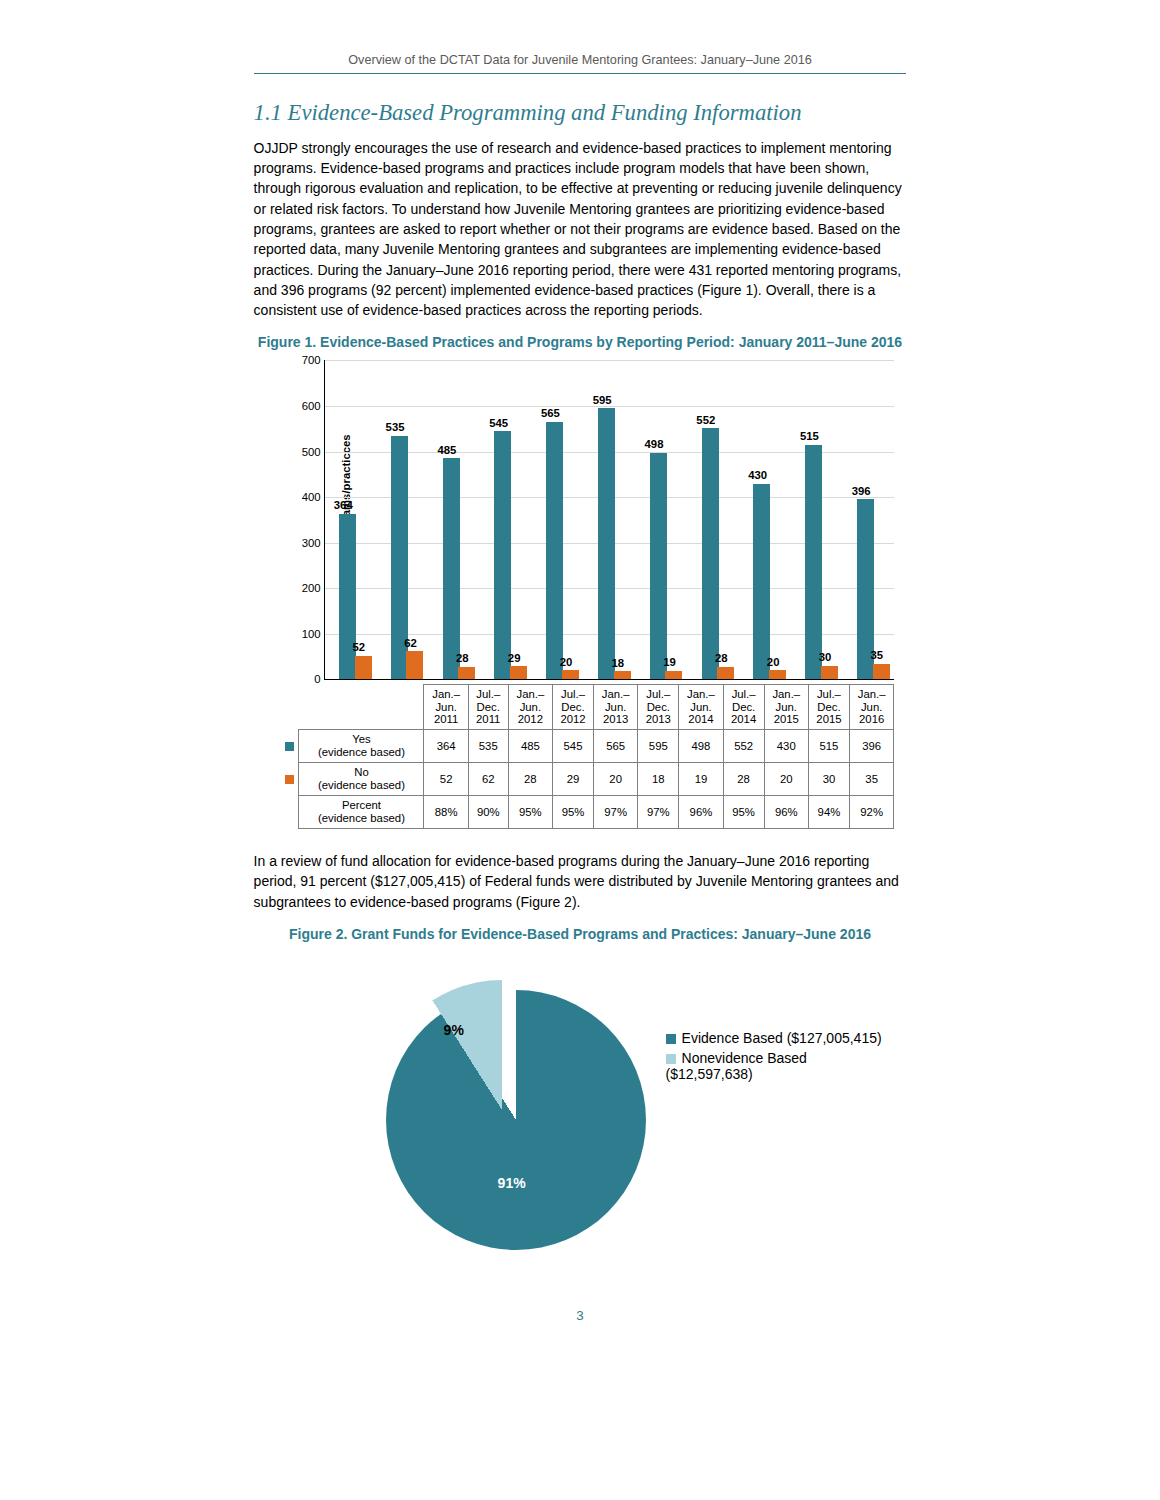Overview of the DCTAT Data for Juvenile Mentoring Grantees: January–June 2016
1.1 Evidence-Based Programming and Funding Information
OJJDP strongly encourages the use of research and evidence-based practices to implement mentoring programs. Evidence-based programs and practices include program models that have been shown, through rigorous evaluation and replication, to be effective at preventing or reducing juvenile delinquency or related risk factors. To understand how Juvenile Mentoring grantees are prioritizing evidence-based programs, grantees are asked to report whether or not their programs are evidence based. Based on the reported data, many Juvenile Mentoring grantees and subgrantees are implementing evidence-based practices. During the January–June 2016 reporting period, there were 431 reported mentoring programs, and 396 programs (92 percent) implemented evidence-based practices (Figure 1). Overall, there is a consistent use of evidence-based practices across the reporting periods.
Figure 1. Evidence-Based Practices and Programs by Reporting Period: January 2011–June 2016
Number of programs/practicces
700
600
500
400
300
200
100
0
364
52
535
62
485
28
545
29
565
20
595
18
498
19
552
28
430
20
515
30
396
35
| | | Jan.– Jun. 2011 | Jul.– Dec. 2011 | Jan.– Jun. 2012 | Jul.– Dec. 2012 | Jan.– Jun. 2013 | Jul.– Dec. 2013 | Jan.– Jun. 2014 | Jul.– Dec. 2014 | Jan.– Jun. 2015 | Jul.– Dec. 2015 | Jan.– Jun. 2016 |
| | Yes (evidence based) | 364 | 535 | 485 | 545 | 565 | 595 | 498 | 552 | 430 | 515 | 396 |
| | No (evidence based) | 52 | 62 | 28 | 29 | 20 | 18 | 19 | 28 | 20 | 30 | 35 |
| | Percent (evidence based) | 88% | 90% | 95% | 95% | 97% | 97% | 96% | 95% | 96% | 94% | 92% |
In a review of fund allocation for evidence-based programs during the January–June 2016 reporting period, 91 percent ($127,005,415) of Federal funds were distributed by Juvenile Mentoring grantees and subgrantees to evidence-based programs (Figure 2).
Figure 2. Grant Funds for Evidence-Based Programs and Practices: January–June 2016
91%
9%
Evidence Based ($127,005,415)
Nonevidence Based ($12,597,638)
3